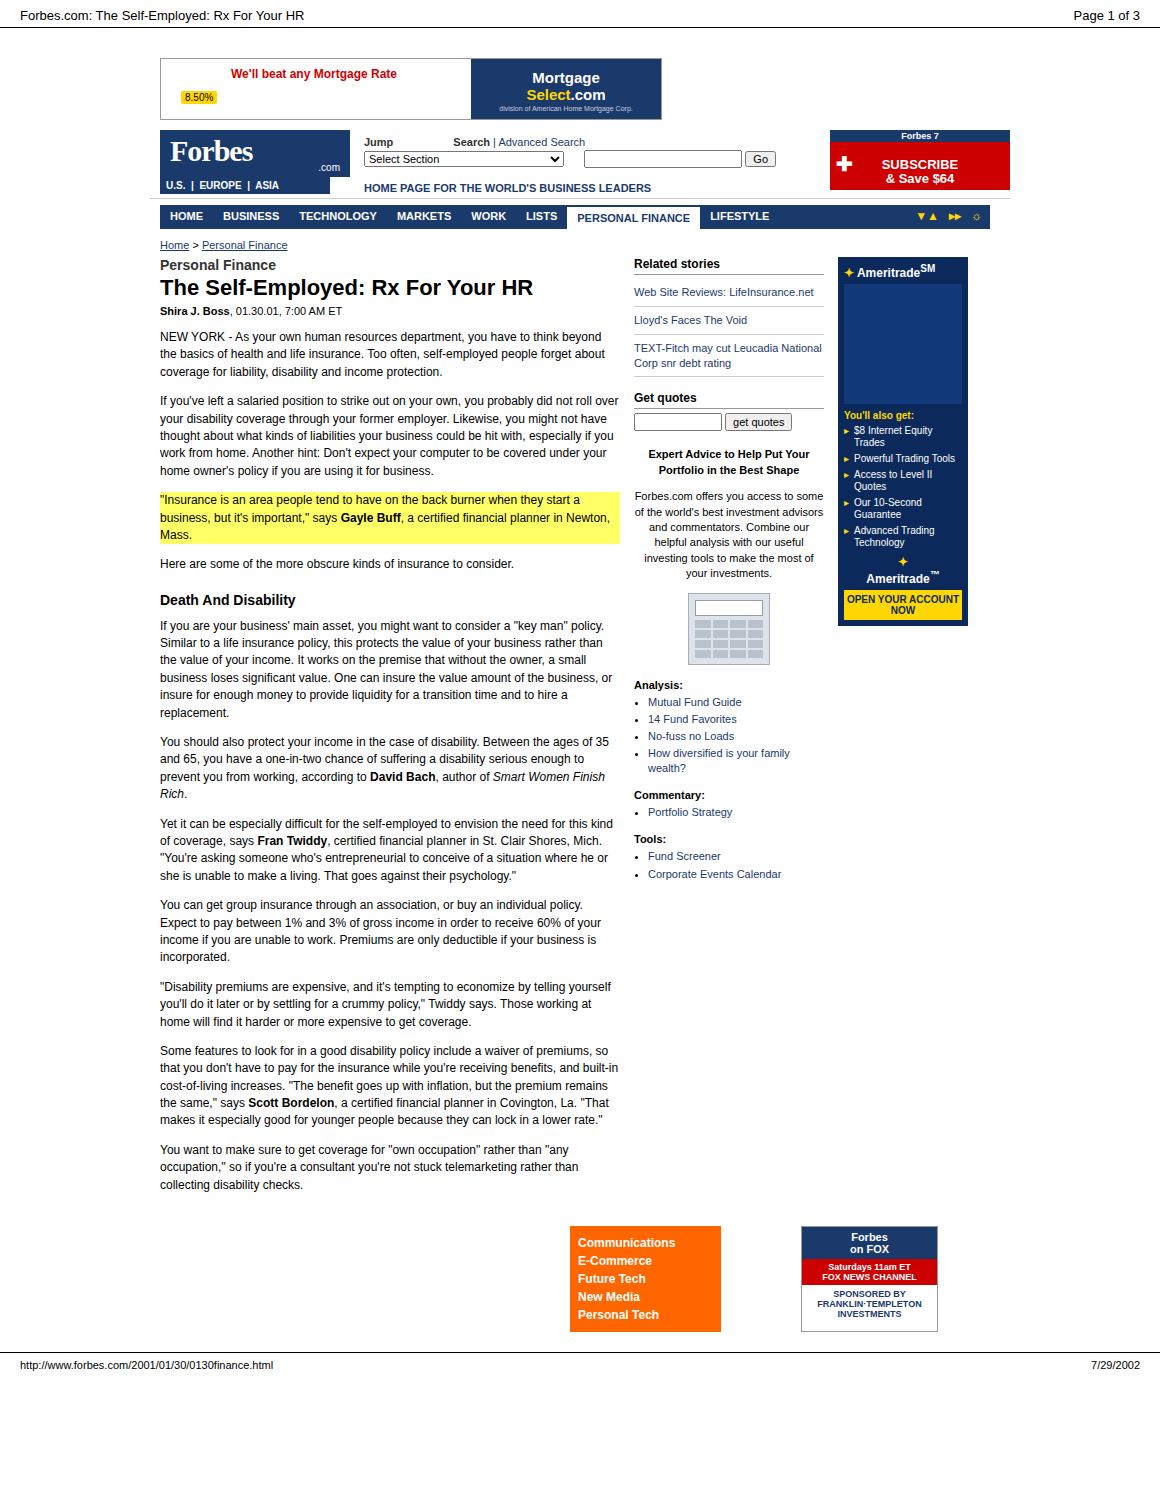Forbes.com: The Self-Employed: Rx For Your HR
Page 1 of 3
We'll beat any Mortgage Rate
8.50%
Mortgage
Select.com
division of American Home Mortgage Corp.
Forbes
.com
U.S. | EUROPE | ASIA
Jump
Search | Advanced Search
Select Section Go
HOME PAGE FOR THE WORLD'S BUSINESS LEADERS
Forbes 7
✚
SUBSCRIBE
& Save $64
HOME BUSINESS TECHNOLOGY MARKETS WORK LISTS PERSONAL FINANCE LIFESTYLE ▼▲ ▸▸ ☼
Home > Personal Finance
Personal Finance
The Self-Employed: Rx For Your HR
Shira J. Boss, 01.30.01, 7:00 AM ET
NEW YORK - As your own human resources department, you have to think beyond the basics of health and life insurance. Too often, self-employed people forget about coverage for liability, disability and income protection.
If you've left a salaried position to strike out on your own, you probably did not roll over your disability coverage through your former employer. Likewise, you might not have thought about what kinds of liabilities your business could be hit with, especially if you work from home. Another hint: Don't expect your computer to be covered under your home owner's policy if you are using it for business.
"Insurance is an area people tend to have on the back burner when they start a business, but it's important," says Gayle Buff, a certified financial planner in Newton, Mass.
Here are some of the more obscure kinds of insurance to consider.
Death And Disability
If you are your business' main asset, you might want to consider a "key man" policy. Similar to a life insurance policy, this protects the value of your business rather than the value of your income. It works on the premise that without the owner, a small business loses significant value. One can insure the value amount of the business, or insure for enough money to provide liquidity for a transition time and to hire a replacement.
You should also protect your income in the case of disability. Between the ages of 35 and 65, you have a one-in-two chance of suffering a disability serious enough to prevent you from working, according to David Bach, author of Smart Women Finish Rich.
Yet it can be especially difficult for the self-employed to envision the need for this kind of coverage, says Fran Twiddy, certified financial planner in St. Clair Shores, Mich. "You're asking someone who's entrepreneurial to conceive of a situation where he or she is unable to make a living. That goes against their psychology."
You can get group insurance through an association, or buy an individual policy. Expect to pay between 1% and 3% of gross income in order to receive 60% of your income if you are unable to work. Premiums are only deductible if your business is incorporated.
"Disability premiums are expensive, and it's tempting to economize by telling yourself you'll do it later or by settling for a crummy policy," Twiddy says. Those working at home will find it harder or more expensive to get coverage.
Some features to look for in a good disability policy include a waiver of premiums, so that you don't have to pay for the insurance while you're receiving benefits, and built-in cost-of-living increases. "The benefit goes up with inflation, but the premium remains the same," says Scott Bordelon, a certified financial planner in Covington, La. "That makes it especially good for younger people because they can lock in a lower rate."
You want to make sure to get coverage for "own occupation" rather than "any occupation," so if you're a consultant you're not stuck telemarketing rather than collecting disability checks.
Related stories
Web Site Reviews: LifeInsurance.net
Lloyd's Faces The Void
TEXT-Fitch may cut Leucadia National Corp snr debt rating
Get quotes
get quotes
Expert Advice to Help Put Your Portfolio in the Best Shape
Forbes.com offers you access to some of the world's best investment advisors and commentators. Combine our helpful analysis with our useful investing tools to make the most of your investments.
Analysis:
Mutual Fund Guide
14 Fund Favorites
No-fuss no Loads
How diversified is your family wealth?
Commentary:
Portfolio Strategy
Tools:
Fund Screener
Corporate Events Calendar
✦ AmeritradeSM
You'll also get:
$8 Internet Equity Trades
Powerful Trading Tools
Access to Level II Quotes
Our 10-Second Guarantee
Advanced Trading Technology
✦
Ameritrade™
OPEN YOUR ACCOUNT NOW
Communications
E-Commerce
Future Tech
New Media
Personal Tech
Forbes
on FOX
Saturdays 11am ET
FOX NEWS CHANNEL
SPONSORED BY
FRANKLIN·TEMPLETON
INVESTMENTS
http://www.forbes.com/2001/01/30/0130finance.html
7/29/2002